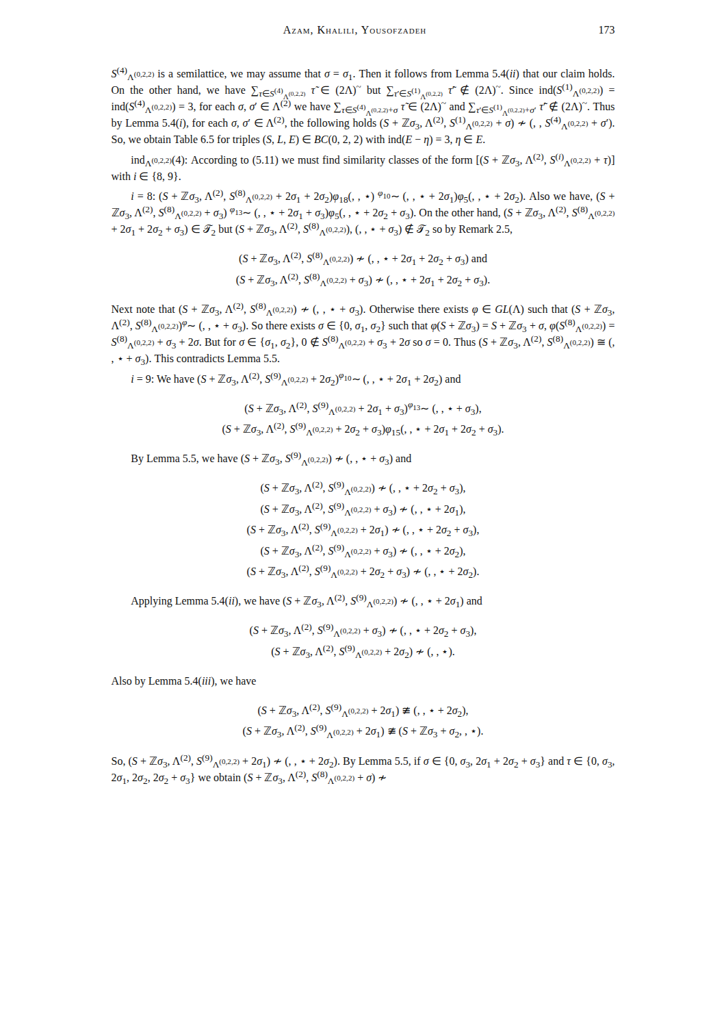Azam, Khalili, Yousofzadeh 173
S(4)Λ(0,2,2) is a semilattice, we may assume that σ = σ1. Then it follows from Lemma 5.4(ii) that our claim holds. On the other hand, we have ∑τ∈S(4)Λ(0,2,2) τ̃ ∈ (2Λ)~ but ∑τ′∈S(1)Λ(0,2,2) τ̃′ ∉ (2Λ)~. Since ind(S(1)Λ(0,2,2)) = ind(S(4)Λ(0,2,2)) = 3, for each σ, σ′ ∈ Λ(2) we have ∑τ∈S(4)Λ(0,2,2)+σ τ̃ ∈ (2Λ)~ and ∑τ′∈S(1)Λ(0,2,2)+σ′ τ̃′ ∉ (2Λ)~. Thus by Lemma 5.4(i), for each σ, σ′ ∈ Λ(2), the following holds (S + ℤσ3, Λ(2), S(1)Λ(0,2,2) + σ) (, , S(4)Λ(0,2,2) + σ′). So, we obtain Table 6.5 for triples (S, L, E) ∈ BC(0, 2, 2) with ind(E − η) = 3, η ∈ E.
indΛ(0,2,2)(4): According to (5.11) we must find similarity classes of the form [(S + ℤσ3, Λ(2), S(i)Λ(0,2,2) + τ)] with i ∈ {8, 9}.
i = 8: (S + ℤσ3, Λ(2), S(8)Λ(0,2,2) + 2σ1 + 2σ2)φ18(, , ⋆) φ10∼ (, , ⋆ + 2σ1)φ5(, , ⋆ + 2σ2). Also we have, (S + ℤσ3, Λ(2), S(8)Λ(0,2,2) + σ3) φ13∼ (, , ⋆ + 2σ1 + σ3)φ5(, , ⋆ + 2σ2 + σ3). On the other hand, (S + ℤσ3, Λ(2), S(8)Λ(0,2,2) + 2σ1 + 2σ2 + σ3) ∈ 𝒯2 but (S + ℤσ3, Λ(2), S(8)Λ(0,2,2)), (, , ⋆ + σ3) ∉ 𝒯2 so by Remark 2.5,
(S + ℤσ3, Λ(2), S(8)Λ(0,2,2)) (, , ⋆ + 2σ1 + 2σ2 + σ3) and (S + ℤσ3, Λ(2), S(8)Λ(0,2,2) + σ3) (, , ⋆ + 2σ1 + 2σ2 + σ3).
Next note that (S + ℤσ3, Λ(2), S(8)Λ(0,2,2)) (, , ⋆ + σ3). Otherwise there exists φ ∈ GL(Λ) such that (S + ℤσ3, Λ(2), S(8)Λ(0,2,2))φ∼ (, , ⋆ + σ3). So there exists σ ∈ {0, σ1, σ2} such that φ(S + ℤσ3) = S + ℤσ3 + σ, φ(S(8)Λ(0,2,2)) = S(8)Λ(0,2,2) + σ3 + 2σ. But for σ ∈ {σ1, σ2}, 0 ∉ S(8)Λ(0,2,2) + σ3 + 2σ so σ = 0. Thus (S + ℤσ3, Λ(2), S(8)Λ(0,2,2)) ≅ (, , ⋆ + σ3). This contradicts Lemma 5.5.
i = 9: We have (S + ℤσ3, Λ(2), S(9)Λ(0,2,2) + 2σ2)φ10∼ (, , ⋆ + 2σ1 + 2σ2) and
(S + ℤσ3, Λ(2), S(9)Λ(0,2,2) + 2σ1 + σ3)φ13∼ (, , ⋆ + σ3), (S + ℤσ3, Λ(2), S(9)Λ(0,2,2) + 2σ2 + σ3)φ15(, , ⋆ + 2σ1 + 2σ2 + σ3).
By Lemma 5.5, we have (S + ℤσ3, S(9)Λ(0,2,2)) (, , ⋆ + σ3) and
(S + ℤσ3, Λ(2), S(9)Λ(0,2,2)) (, , ⋆ + 2σ2 + σ3), (S + ℤσ3, Λ(2), S(9)Λ(0,2,2) + σ3) (, , ⋆ + 2σ1), (S + ℤσ3, Λ(2), S(9)Λ(0,2,2) + 2σ1) (, , ⋆ + 2σ2 + σ3), (S + ℤσ3, Λ(2), S(9)Λ(0,2,2) + σ3) (, , ⋆ + 2σ2), (S + ℤσ3, Λ(2), S(9)Λ(0,2,2) + 2σ2 + σ3) (, , ⋆ + 2σ2).
Applying Lemma 5.4(ii), we have (S + ℤσ3, Λ(2), S(9)Λ(0,2,2)) (, , ⋆ + 2σ1) and
(S + ℤσ3, Λ(2), S(9)Λ(0,2,2) + σ3) (, , ⋆ + 2σ2 + σ3), (S + ℤσ3, Λ(2), S(9)Λ(0,2,2) + 2σ2) (, , ⋆).
Also by Lemma 5.4(iii), we have
(S + ℤσ3, Λ(2), S(9)Λ(0,2,2) + 2σ1) (, , ⋆ + 2σ2), (S + ℤσ3, Λ(2), S(9)Λ(0,2,2) + 2σ1) (S + ℤσ3 + σ2, , ⋆).
So, (S + ℤσ3, Λ(2), S(9)Λ(0,2,2) + 2σ1) (, , ⋆ + 2σ2). By Lemma 5.5, if σ ∈ {0, σ3, 2σ1 + 2σ2 + σ3} and τ ∈ {0, σ3, 2σ1, 2σ2, 2σ2 + σ3} we obtain (S + ℤσ3, Λ(2), S(8)Λ(0,2,2) + σ)